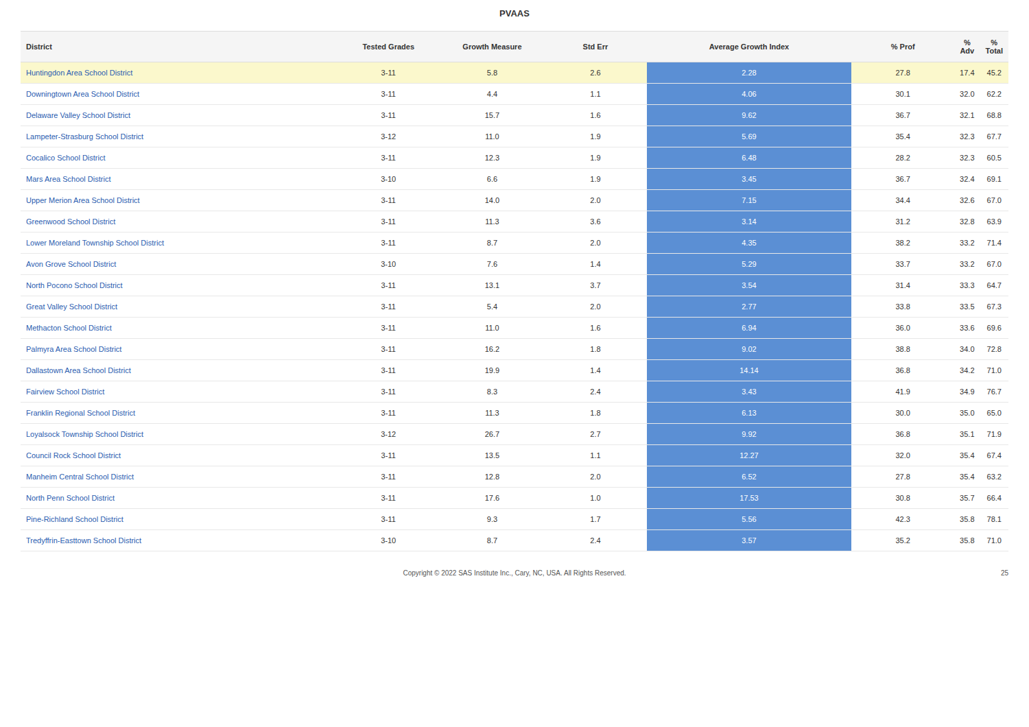PVAAS
| District | Tested Grades | Growth Measure | Std Err | Average Growth Index | % Prof | % Adv | % Total |
| --- | --- | --- | --- | --- | --- | --- | --- |
| Huntingdon Area School District | 3-11 | 5.8 | 2.6 | 2.28 | 27.8 | 17.4 | 45.2 |
| Downingtown Area School District | 3-11 | 4.4 | 1.1 | 4.06 | 30.1 | 32.0 | 62.2 |
| Delaware Valley School District | 3-11 | 15.7 | 1.6 | 9.62 | 36.7 | 32.1 | 68.8 |
| Lampeter-Strasburg School District | 3-12 | 11.0 | 1.9 | 5.69 | 35.4 | 32.3 | 67.7 |
| Cocalico School District | 3-11 | 12.3 | 1.9 | 6.48 | 28.2 | 32.3 | 60.5 |
| Mars Area School District | 3-10 | 6.6 | 1.9 | 3.45 | 36.7 | 32.4 | 69.1 |
| Upper Merion Area School District | 3-11 | 14.0 | 2.0 | 7.15 | 34.4 | 32.6 | 67.0 |
| Greenwood School District | 3-11 | 11.3 | 3.6 | 3.14 | 31.2 | 32.8 | 63.9 |
| Lower Moreland Township School District | 3-11 | 8.7 | 2.0 | 4.35 | 38.2 | 33.2 | 71.4 |
| Avon Grove School District | 3-10 | 7.6 | 1.4 | 5.29 | 33.7 | 33.2 | 67.0 |
| North Pocono School District | 3-11 | 13.1 | 3.7 | 3.54 | 31.4 | 33.3 | 64.7 |
| Great Valley School District | 3-11 | 5.4 | 2.0 | 2.77 | 33.8 | 33.5 | 67.3 |
| Methacton School District | 3-11 | 11.0 | 1.6 | 6.94 | 36.0 | 33.6 | 69.6 |
| Palmyra Area School District | 3-11 | 16.2 | 1.8 | 9.02 | 38.8 | 34.0 | 72.8 |
| Dallastown Area School District | 3-11 | 19.9 | 1.4 | 14.14 | 36.8 | 34.2 | 71.0 |
| Fairview School District | 3-11 | 8.3 | 2.4 | 3.43 | 41.9 | 34.9 | 76.7 |
| Franklin Regional School District | 3-11 | 11.3 | 1.8 | 6.13 | 30.0 | 35.0 | 65.0 |
| Loyalsock Township School District | 3-12 | 26.7 | 2.7 | 9.92 | 36.8 | 35.1 | 71.9 |
| Council Rock School District | 3-11 | 13.5 | 1.1 | 12.27 | 32.0 | 35.4 | 67.4 |
| Manheim Central School District | 3-11 | 12.8 | 2.0 | 6.52 | 27.8 | 35.4 | 63.2 |
| North Penn School District | 3-11 | 17.6 | 1.0 | 17.53 | 30.8 | 35.7 | 66.4 |
| Pine-Richland School District | 3-11 | 9.3 | 1.7 | 5.56 | 42.3 | 35.8 | 78.1 |
| Tredyffrin-Easttown School District | 3-10 | 8.7 | 2.4 | 3.57 | 35.2 | 35.8 | 71.0 |
Copyright © 2022 SAS Institute Inc., Cary, NC, USA. All Rights Reserved. 25